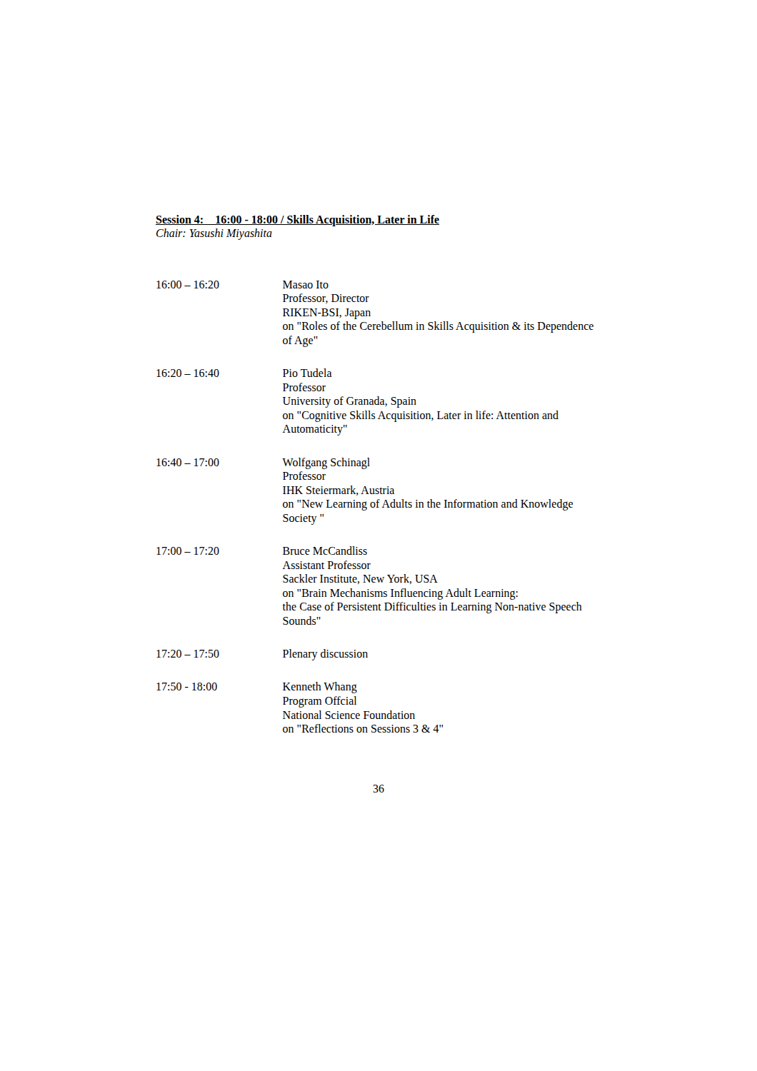Session 4: 16:00 - 18:00 / Skills Acquisition, Later in Life
Chair: Yasushi Miyashita
| 16:00 – 16:20 | Masao Ito Professor, Director RIKEN-BSI, Japan on "Roles of the Cerebellum in Skills Acquisition & its Dependence of Age" |
| 16:20 – 16:40 | Pio Tudela Professor University of Granada, Spain on "Cognitive Skills Acquisition, Later in life: Attention and Automaticity" |
| 16:40 – 17:00 | Wolfgang Schinagl Professor IHK Steiermark, Austria on "New Learning of Adults in the Information and Knowledge Society " |
| 17:00 – 17:20 | Bruce McCandliss Assistant Professor Sackler Institute, New York, USA on "Brain Mechanisms Influencing Adult Learning: the Case of Persistent Difficulties in Learning Non-native Speech Sounds" |
| 17:20 – 17:50 | Plenary discussion |
| 17:50 - 18:00 | Kenneth Whang Program Offcial National Science Foundation on "Reflections on Sessions 3 & 4" |
36